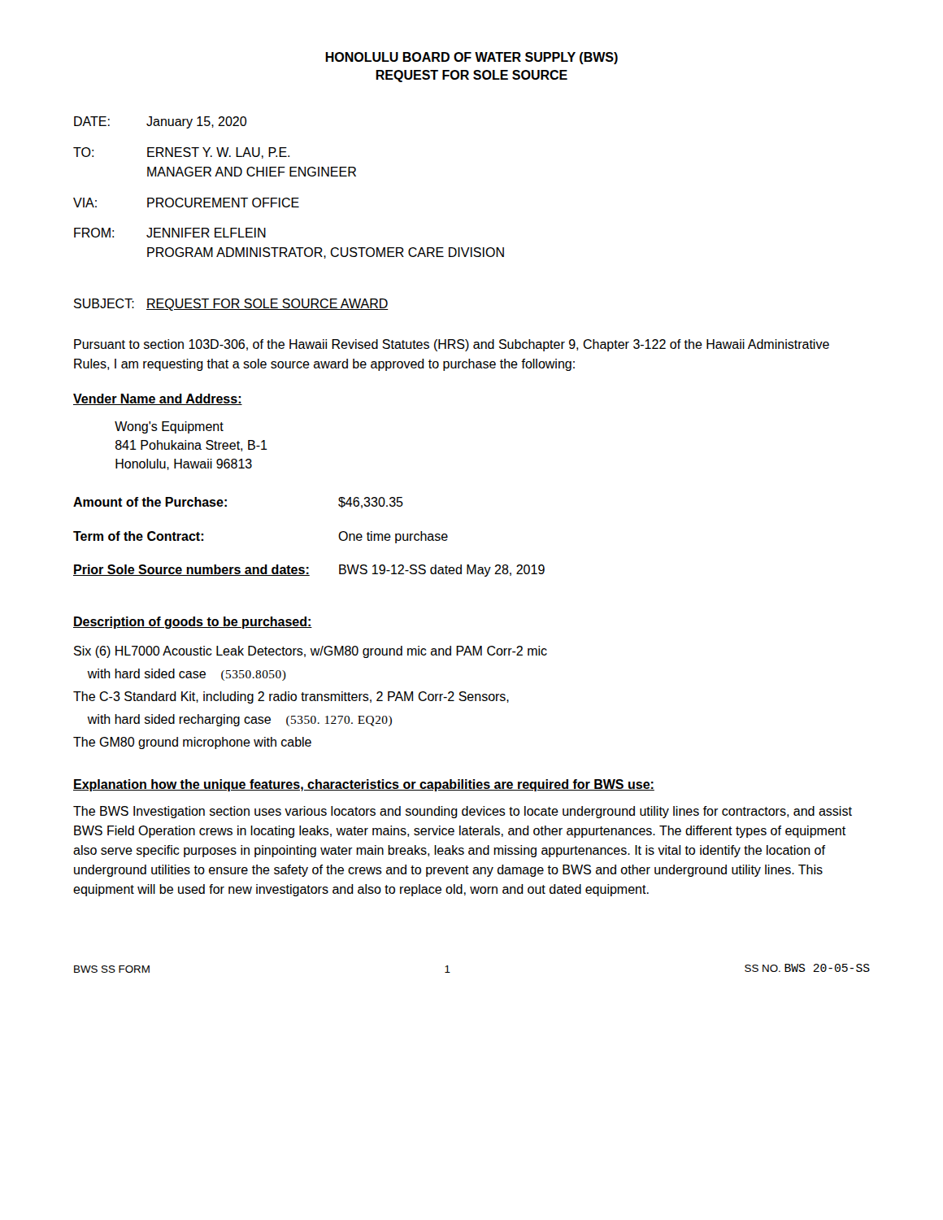HONOLULU BOARD OF WATER SUPPLY (BWS)
REQUEST FOR SOLE SOURCE
| DATE: | January 15, 2020 |
| TO: | ERNEST Y. W. LAU, P.E. MANAGER AND CHIEF ENGINEER |
| VIA: | PROCUREMENT OFFICE |
| FROM: | JENNIFER ELFLEIN PROGRAM ADMINISTRATOR, CUSTOMER CARE DIVISION |
SUBJECT: REQUEST FOR SOLE SOURCE AWARD
Pursuant to section 103D-306, of the Hawaii Revised Statutes (HRS) and Subchapter 9, Chapter 3-122 of the Hawaii Administrative Rules, I am requesting that a sole source award be approved to purchase the following:
Vender Name and Address:
Wong's Equipment
841 Pohukaina Street, B-1
Honolulu, Hawaii 96813
| Amount of the Purchase: | $46,330.35 |
| Term of the Contract: | One time purchase |
| Prior Sole Source numbers and dates: | BWS 19-12-SS dated May 28, 2019 |
Description of goods to be purchased:
Six (6) HL7000 Acoustic Leak Detectors, w/GM80 ground mic and PAM Corr-2 mic
with hard sided case (5350.8050)
The C-3 Standard Kit, including 2 radio transmitters, 2 PAM Corr-2 Sensors,
with hard sided recharging case (5350. 1270. EQ20)
The GM80 ground microphone with cable
Explanation how the unique features, characteristics or capabilities are required for BWS use:
The BWS Investigation section uses various locators and sounding devices to locate underground utility lines for contractors, and assist BWS Field Operation crews in locating leaks, water mains, service laterals, and other appurtenances. The different types of equipment also serve specific purposes in pinpointing water main breaks, leaks and missing appurtenances. It is vital to identify the location of underground utilities to ensure the safety of the crews and to prevent any damage to BWS and other underground utility lines. This equipment will be used for new investigators and also to replace old, worn and out dated equipment.
BWS SS FORM
1
SS NO. BWS 20-05-SS